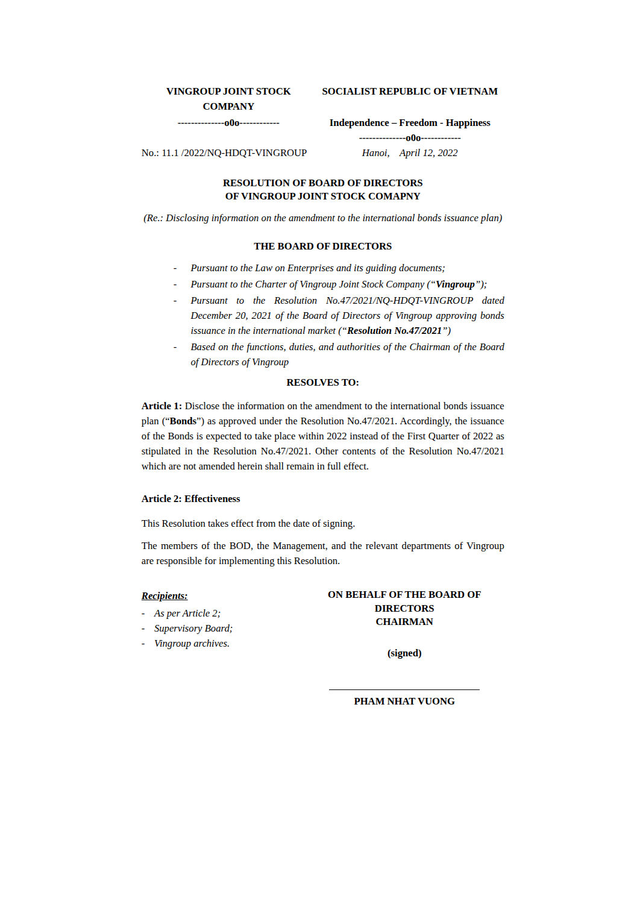| VINGROUP JOINT STOCK COMPANY | SOCIALIST REPUBLIC OF VIETNAM |
| --------------o0o------------ | Independence – Freedom - Happiness |
| | --------------o0o------------ |
| No.: 11.1 /2022/NQ-HDQT-VINGROUP | Hanoi, April 12, 2022 |
RESOLUTION OF BOARD OF DIRECTORS
OF VINGROUP JOINT STOCK COMAPNY
(Re.: Disclosing information on the amendment to the international bonds issuance plan)
THE BOARD OF DIRECTORS
Pursuant to the Law on Enterprises and its guiding documents;
Pursuant to the Charter of Vingroup Joint Stock Company (“Vingroup”);
Pursuant to the Resolution No.47/2021/NQ-HDQT-VINGROUP dated December 20, 2021 of the Board of Directors of Vingroup approving bonds issuance in the international market (“Resolution No.47/2021”)
Based on the functions, duties, and authorities of the Chairman of the Board of Directors of Vingroup
RESOLVES TO:
Article 1: Disclose the information on the amendment to the international bonds issuance plan (“Bonds”) as approved under the Resolution No.47/2021. Accordingly, the issuance of the Bonds is expected to take place within 2022 instead of the First Quarter of 2022 as stipulated in the Resolution No.47/2021. Other contents of the Resolution No.47/2021 which are not amended herein shall remain in full effect.
Article 2: Effectiveness
This Resolution takes effect from the date of signing.
The members of the BOD, the Management, and the relevant departments of Vingroup are responsible for implementing this Resolution.
| Recipients: As per Article 2; Supervisory Board; Vingroup archives. | ON BEHALF OF THE BOARD OF DIRECTORS CHAIRMAN (signed) PHAM NHAT VUONG |